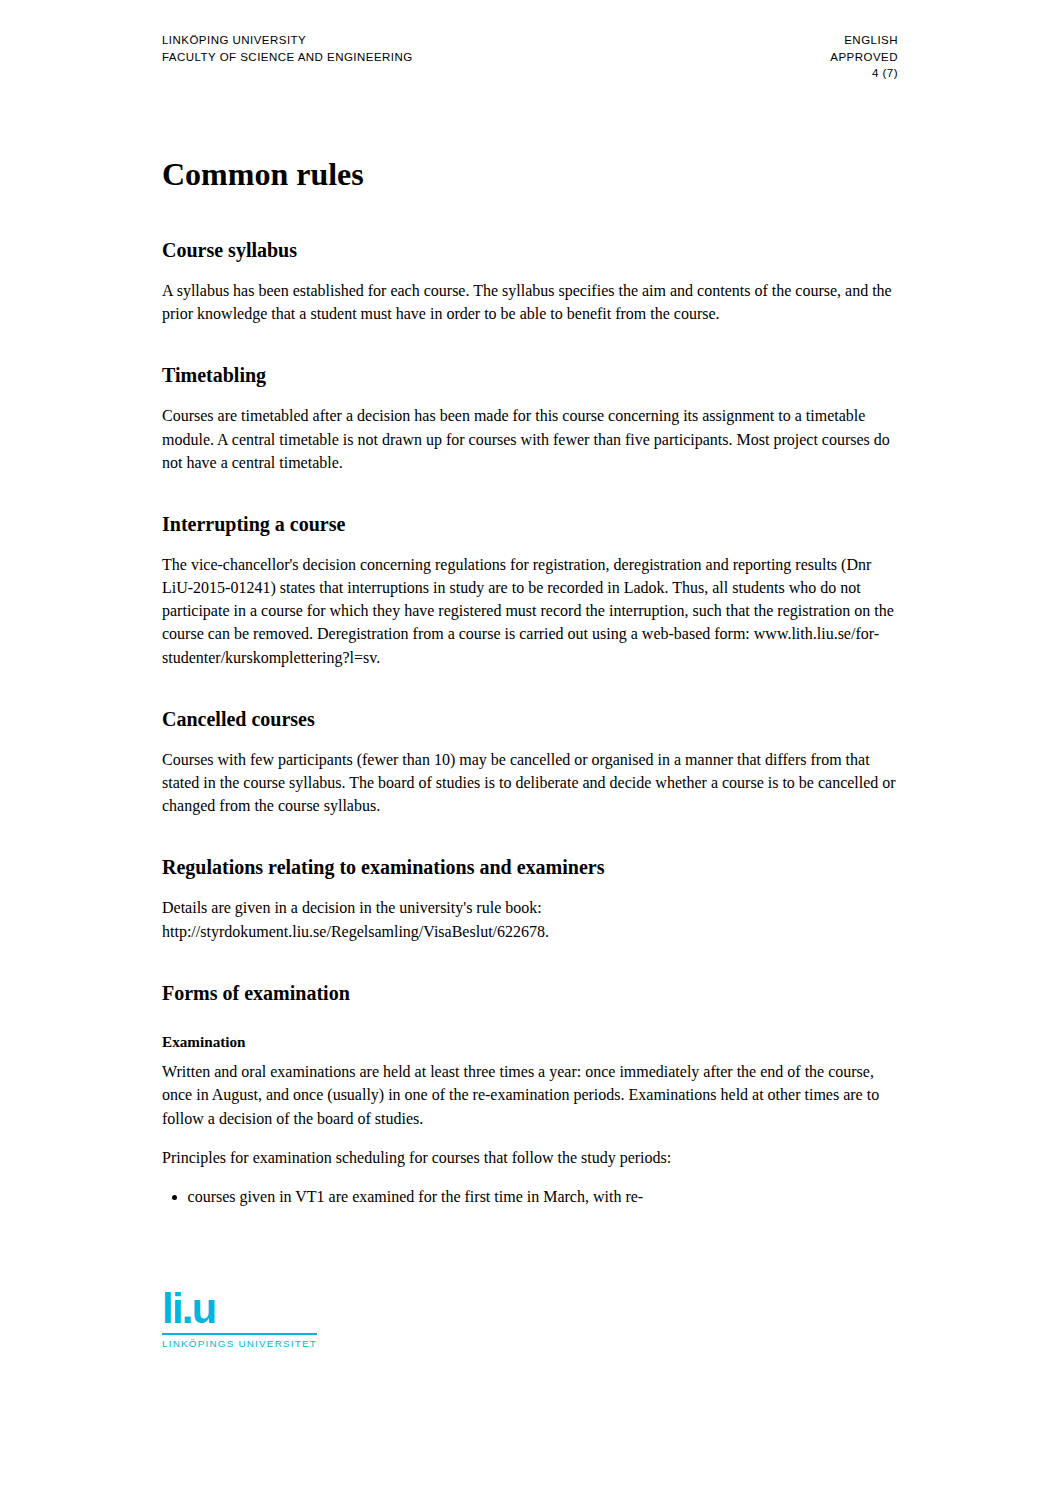LINKÖPING UNIVERSITY
FACULTY OF SCIENCE AND ENGINEERING
ENGLISH
APPROVED
4 (7)
Common rules
Course syllabus
A syllabus has been established for each course. The syllabus specifies the aim and contents of the course, and the prior knowledge that a student must have in order to be able to benefit from the course.
Timetabling
Courses are timetabled after a decision has been made for this course concerning its assignment to a timetable module. A central timetable is not drawn up for courses with fewer than five participants. Most project courses do not have a central timetable.
Interrupting a course
The vice-chancellor's decision concerning regulations for registration, deregistration and reporting results (Dnr LiU-2015-01241) states that interruptions in study are to be recorded in Ladok. Thus, all students who do not participate in a course for which they have registered must record the interruption, such that the registration on the course can be removed. Deregistration from a course is carried out using a web-based form: www.lith.liu.se/for-studenter/kurskomplettering?l=sv.
Cancelled courses
Courses with few participants (fewer than 10) may be cancelled or organised in a manner that differs from that stated in the course syllabus. The board of studies is to deliberate and decide whether a course is to be cancelled or changed from the course syllabus.
Regulations relating to examinations and examiners
Details are given in a decision in the university's rule book: http://styrdokument.liu.se/Regelsamling/VisaBeslut/622678.
Forms of examination
Examination
Written and oral examinations are held at least three times a year: once immediately after the end of the course, once in August, and once (usually) in one of the re-examination periods. Examinations held at other times are to follow a decision of the board of studies.
Principles for examination scheduling for courses that follow the study periods:
courses given in VT1 are examined for the first time in March, with re-
li. u
LINKÖPINGS UNIVERSITET